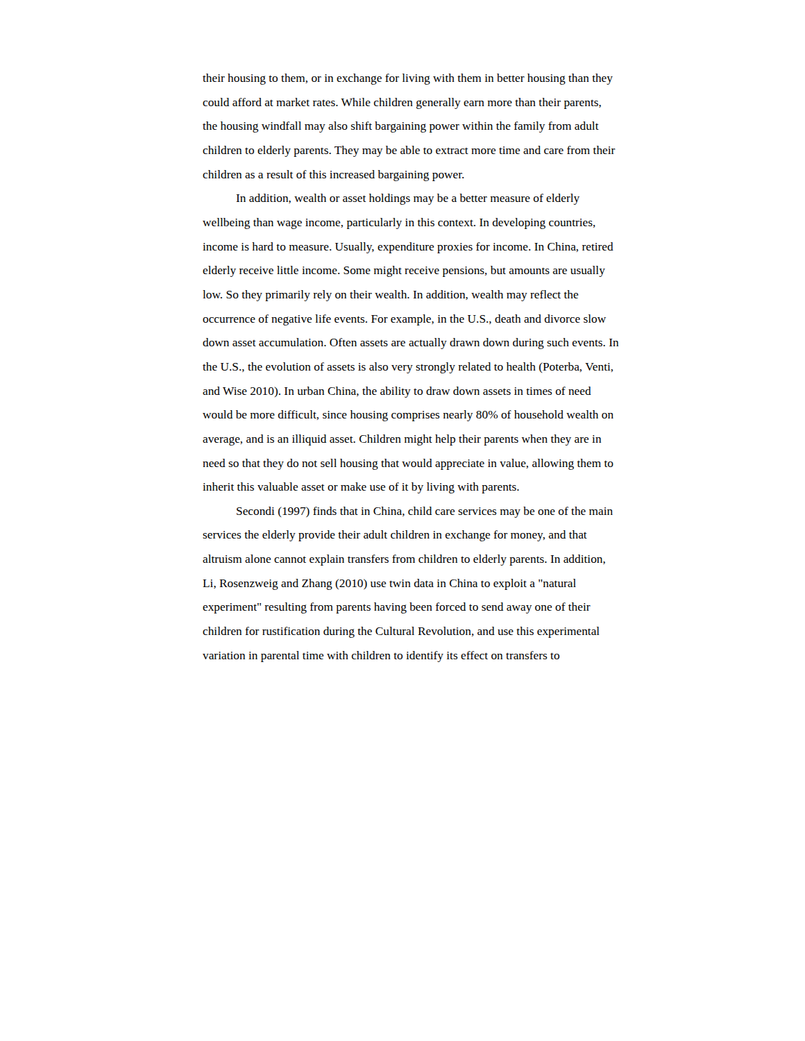their housing to them, or in exchange for living with them in better housing than they could afford at market rates. While children generally earn more than their parents, the housing windfall may also shift bargaining power within the family from adult children to elderly parents. They may be able to extract more time and care from their children as a result of this increased bargaining power.
In addition, wealth or asset holdings may be a better measure of elderly wellbeing than wage income, particularly in this context. In developing countries, income is hard to measure. Usually, expenditure proxies for income. In China, retired elderly receive little income. Some might receive pensions, but amounts are usually low. So they primarily rely on their wealth. In addition, wealth may reflect the occurrence of negative life events. For example, in the U.S., death and divorce slow down asset accumulation. Often assets are actually drawn down during such events. In the U.S., the evolution of assets is also very strongly related to health (Poterba, Venti, and Wise 2010). In urban China, the ability to draw down assets in times of need would be more difficult, since housing comprises nearly 80% of household wealth on average, and is an illiquid asset. Children might help their parents when they are in need so that they do not sell housing that would appreciate in value, allowing them to inherit this valuable asset or make use of it by living with parents.
Secondi (1997) finds that in China, child care services may be one of the main services the elderly provide their adult children in exchange for money, and that altruism alone cannot explain transfers from children to elderly parents. In addition, Li, Rosenzweig and Zhang (2010) use twin data in China to exploit a "natural experiment" resulting from parents having been forced to send away one of their children for rustification during the Cultural Revolution, and use this experimental variation in parental time with children to identify its effect on transfers to